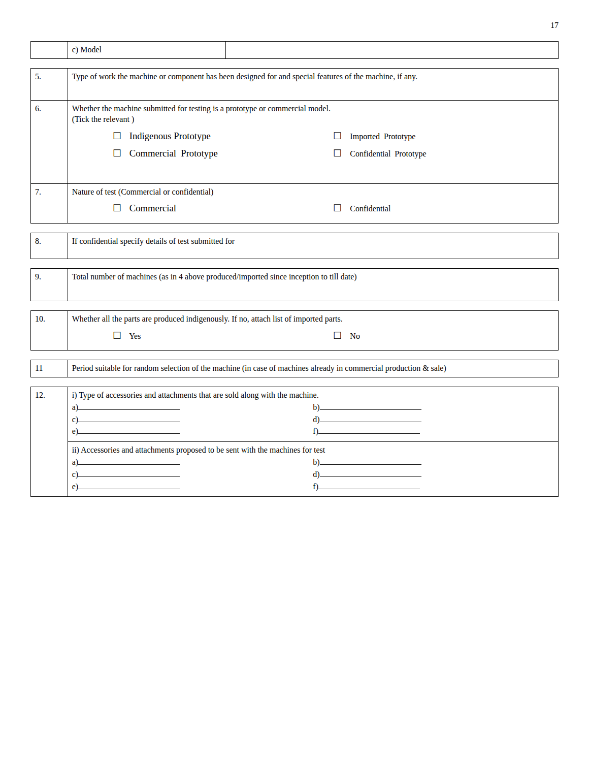17
| | c) Model | |
| 5. | Type of work the machine or component has been designed for and special features of the machine, if any. |
| 6. | Whether the machine submitted for testing is a prototype or commercial model. (Tick the relevant ) ☐ Indigenous Prototype ☐ Imported Prototype ☐ Commercial Prototype ☐ Confidential Prototype |
| 7. | Nature of test (Commercial or confidential) ☐ Commercial ☐ Confidential |
| 8. | If confidential specify details of test submitted for |
| 9. | Total number of machines (as in 4 above produced/imported since inception to till date) |
| 10. | Whether all the parts are produced indigenously. If no, attach list of imported parts. ☐ Yes ☐ No |
| 11 | Period suitable for random selection of the machine (in case of machines already in commercial production & sale) |
| 12. | i) Type of accessories and attachments that are sold along with the machine. a) b) c) d) e) f) |
| ii) Accessories and attachments proposed to be sent with the machines for test a) b) c) d) e) f) |